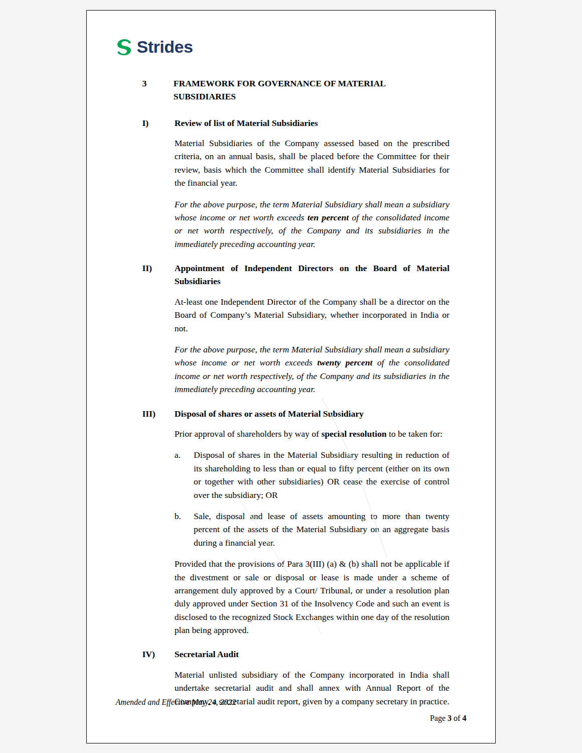Strides
3 FRAMEWORK FOR GOVERNANCE OF MATERIAL SUBSIDIARIES
I) Review of list of Material Subsidiaries
Material Subsidiaries of the Company assessed based on the prescribed criteria, on an annual basis, shall be placed before the Committee for their review, basis which the Committee shall identify Material Subsidiaries for the financial year.
For the above purpose, the term Material Subsidiary shall mean a subsidiary whose income or net worth exceeds ten percent of the consolidated income or net worth respectively, of the Company and its subsidiaries in the immediately preceding accounting year.
II) Appointment of Independent Directors on the Board of Material Subsidiaries
At-least one Independent Director of the Company shall be a director on the Board of Company’s Material Subsidiary, whether incorporated in India or not.
For the above purpose, the term Material Subsidiary shall mean a subsidiary whose income or net worth exceeds twenty percent of the consolidated income or net worth respectively, of the Company and its subsidiaries in the immediately preceding accounting year.
III) Disposal of shares or assets of Material Subsidiary
Prior approval of shareholders by way of special resolution to be taken for:
a. Disposal of shares in the Material Subsidiary resulting in reduction of its shareholding to less than or equal to fifty percent (either on its own or together with other subsidiaries) OR cease the exercise of control over the subsidiary; OR
b. Sale, disposal and lease of assets amounting to more than twenty percent of the assets of the Material Subsidiary on an aggregate basis during a financial year.
Provided that the provisions of Para 3(III) (a) & (b) shall not be applicable if the divestment or sale or disposal or lease is made under a scheme of arrangement duly approved by a Court/ Tribunal, or under a resolution plan duly approved under Section 31 of the Insolvency Code and such an event is disclosed to the recognized Stock Exchanges within one day of the resolution plan being approved.
IV) Secretarial Audit
Material unlisted subsidiary of the Company incorporated in India shall undertake secretarial audit and shall annex with Annual Report of the Company, a secretarial audit report, given by a company secretary in practice.
Amended and Effective May 24, 2022
Page 3 of 4